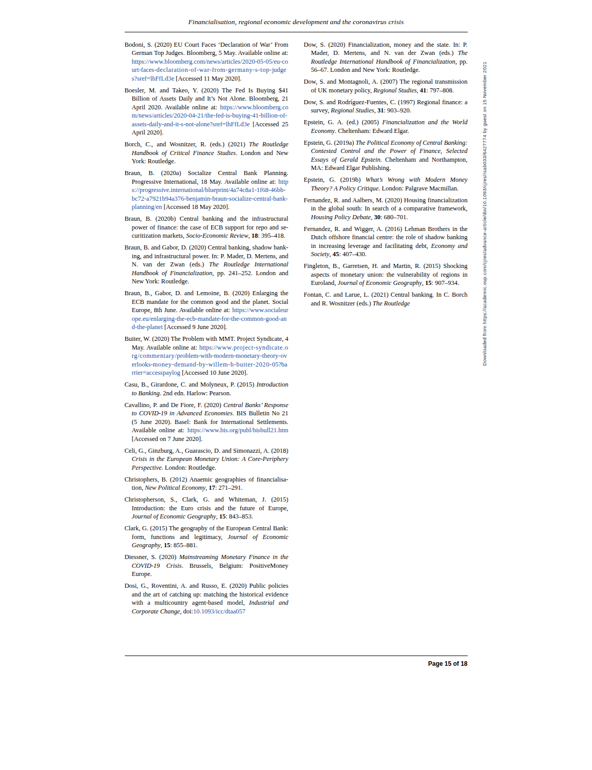Downloaded from https://academic.oup.com/cjres/advance-article/doi/10.1093/cjres/rsab033/6427774 by guest on 15 November 2021
Financialisation, regional economic development and the coronavirus crisis
Bodoni, S. (2020) EU Court Faces ‘Declaration of War’ From German Top Judges. Bloomberg, 5 May. Available online at: https://www.bloomberg.com/news/articles/2020-05-05/eu-court-faces-declaration-of-war-from-germany-s-top-judges?sref=lhFfLd3e [Accessed 11 May 2020].
Boesler, M. and Takeo, Y. (2020) The Fed Is Buying $41 Billion of Assets Daily and It’s Not Alone. Bloomberg, 21 April 2020. Available online at: https://www.bloomberg.com/news/articles/2020-04-21/the-fed-is-buying-41-billion-of-assets-daily-and-it-s-not-alone?sref=lhFfLd3e [Accessed 25 April 2020].
Borch, C., and Wosnitzer, R. (eds.) (2021) The Routledge Handbook of Critical Finance Studies. London and New York: Routledge.
Braun, B. (2020a) Socialize Central Bank Planning. Progressive International, 18 May. Available online at: https://progressive.international/blueprint/4a74c8a1-1f68-46bb-bc72-a7921b94a376-benjamin-braun-socialize-central-bank-planning/en [Accessed 18 May 2020].
Braun, B. (2020b) Central banking and the infrastructural power of finance: the case of ECB support for repo and securitization markets, Socio-Economic Review, 18: 395–418.
Braun, B. and Gabor, D. (2020) Central banking, shadow banking, and infrastructural power. In: P. Mader, D. Mertens, and N. van der Zwan (eds.) The Routledge International Handbook of Financialization, pp. 241–252. London and New York: Routledge.
Braun, B., Gabor, D. and Lemoine, B. (2020) Enlarging the ECB mandate for the common good and the planet. Social Europe, 8th June. Available online at: https://www.socialeurope.eu/enlarging-the-ecb-mandate-for-the-common-good-and-the-planet [Accessed 9 June 2020].
Buiter, W. (2020) The Problem with MMT. Project Syndicate, 4 May. Available online at: https://www.project-syndicate.org/commentary/problem-with-modern-monetary-theory-overlooks-money-demand-by-willem-h-buiter-2020-05?barrier=accesspaylog [Accessed 10 June 2020].
Casu, B., Girardone, C. and Molyneux, P. (2015) Introduction to Banking. 2nd edn. Harlow: Pearson.
Cavallino, P. and De Fiore, F. (2020) Central Banks’ Response to COVID-19 in Advanced Economies. BIS Bulletin No 21 (5 June 2020). Basel: Bank for International Settlements. Available online at: https://www.bis.org/publ/bisbull21.htm [Accessed on 7 June 2020].
Celi, G., Ginzburg, A., Guarascio, D. and Simonazzi, A. (2018) Crisis in the European Monetary Union: A Core-Periphery Perspective. London: Routledge.
Christophers, B. (2012) Anaemic geographies of financialisation, New Political Economy, 17: 271–291.
Christopherson, S., Clark, G. and Whiteman, J. (2015) Introduction: the Euro crisis and the future of Europe, Journal of Economic Geography, 15: 843–853.
Clark, G. (2015) The geography of the European Central Bank: form, functions and legitimacy, Journal of Economic Geography, 15: 855–881.
Diessner, S. (2020) Mainstreaming Monetary Finance in the COVID-19 Crisis. Brussels, Belgium: PositiveMoney Europe.
Dosi, G., Roventini, A. and Russo, E. (2020) Public policies and the art of catching up: matching the historical evidence with a multicountry agent-based model, Industrial and Corporate Change, doi:10.1093/icc/dtaa057
Dow, S. (2020) Financialization, money and the state. In: P. Mader, D. Mertens, and N. van der Zwan (eds.) The Routledge International Handbook of Financialization, pp. 56–67. London and New York: Routledge.
Dow, S. and Montagnoli, A. (2007) The regional transmission of UK monetary policy, Regional Studies, 41: 797–808.
Dow, S. and Rodríguez-Fuentes, C. (1997) Regional finance: a survey, Regional Studies, 31: 903–920.
Epstein, G. A. (ed.) (2005) Financialization and the World Economy. Cheltenham: Edward Elgar.
Epstein, G. (2019a) The Political Economy of Central Banking: Contested Control and the Power of Finance, Selected Essays of Gerald Epstein. Cheltenham and Northampton, MA: Edward Elgar Publishing.
Epstein, G. (2019b) What’s Wrong with Modern Money Theory? A Policy Critique. London: Palgrave Macmillan.
Fernandez, R. and Aalbers, M. (2020) Housing financialization in the global south: In search of a comparative framework, Housing Policy Debate, 30: 680–701.
Fernandez, R. and Wigger, A. (2016) Lehman Brothers in the Dutch offshore financial centre: the role of shadow banking in increasing leverage and facilitating debt, Economy and Society, 45: 407–430.
Fingleton, B., Garretsen, H. and Martin, R. (2015) Shocking aspects of monetary union: the vulnerability of regions in Euroland, Journal of Economic Geography, 15: 907–934.
Fontan, C. and Larue, L. (2021) Central banking. In C. Borch and R. Wosnitzer (eds.) The Routledge
Page 15 of 18